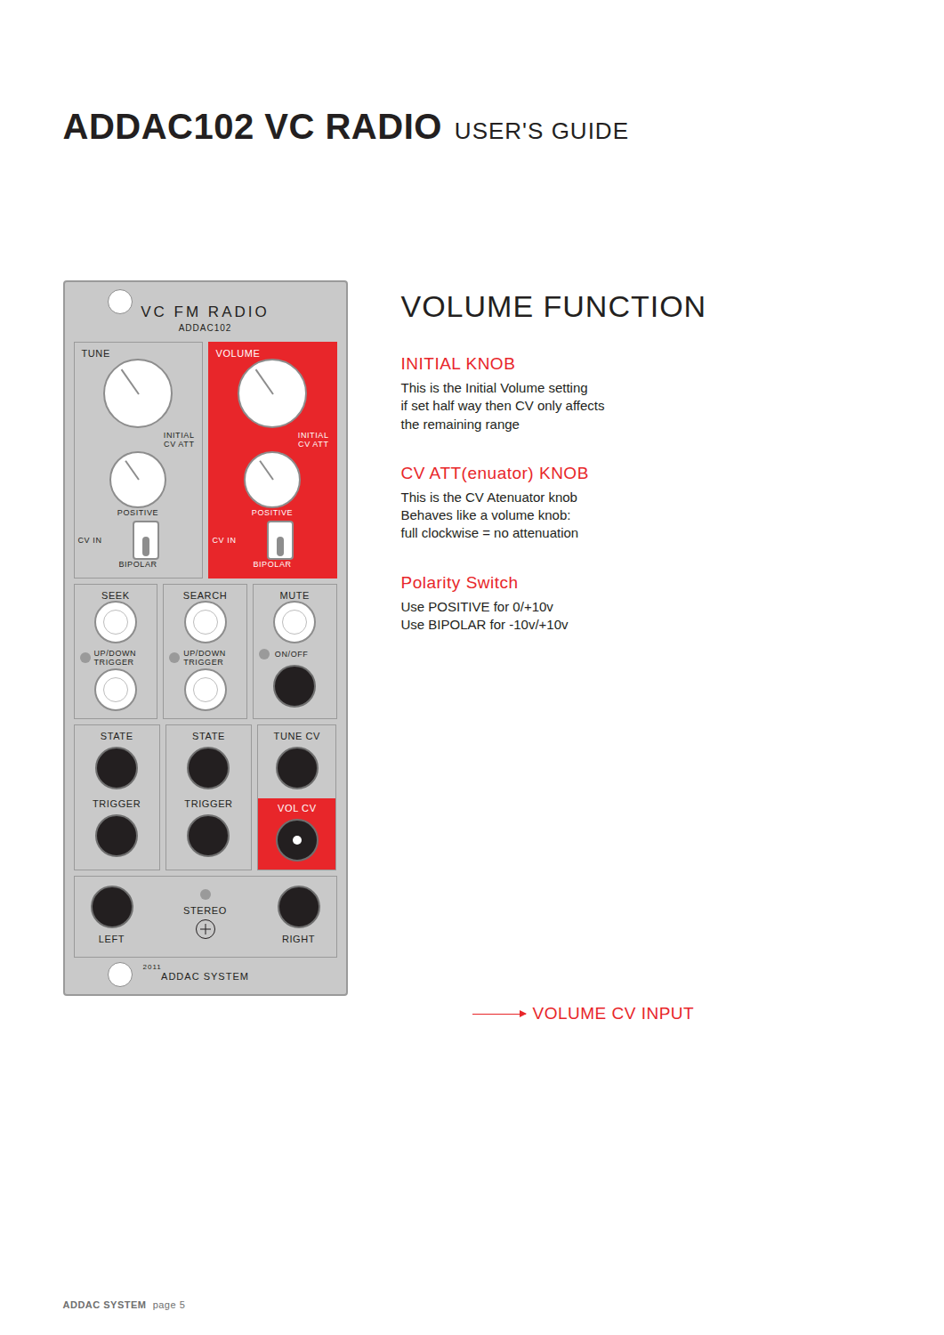ADDAC102 VC RADIO
USER'S GUIDE
VC FM RADIO
ADDAC102
TUNE
INITIAL
CV ATT
POSITIVE
CV IN
BIPOLAR
VOLUME
INITIAL
CV ATT
POSITIVE
CV IN
BIPOLAR
SEEK
UP/DOWN
TRIGGER
SEARCH
UP/DOWN
TRIGGER
MUTE
ON/OFF
STATE
TRIGGER
STATE
TRIGGER
TUNE CV
VOL CV
LEFT
STEREO
RIGHT
2011 ADDAC SYSTEM
VOLUME FUNCTION
INITIAL KNOB
This is the Initial Volume setting
if set half way then CV only affects
the remaining range
CV ATT(enuator) KNOB
This is the CV Atenuator knob
Behaves like a volume knob:
full clockwise = no attenuation
Polarity Switch
Use POSITIVE for 0/+10v
Use BIPOLAR for -10v/+10v
VOLUME CV INPUT
ADDAC SYSTEM page 5